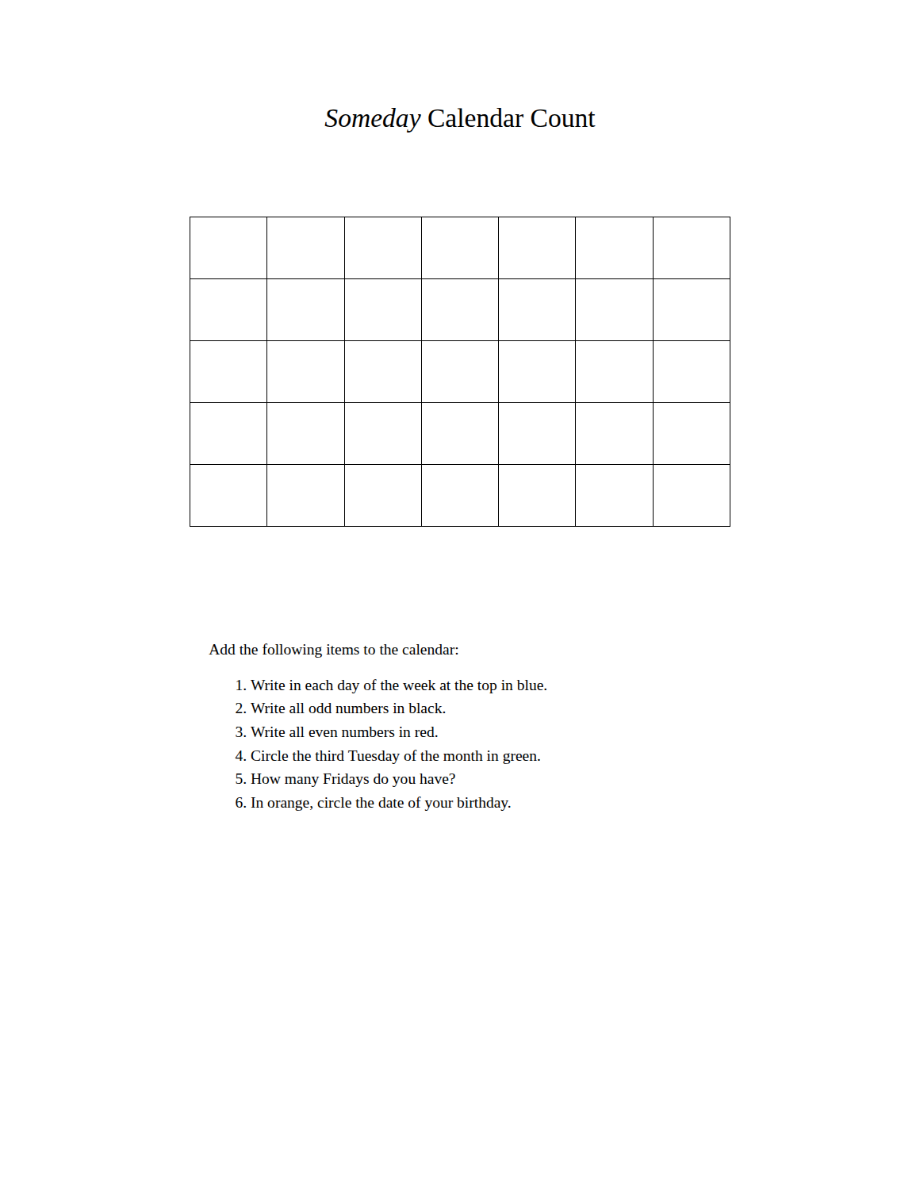Someday Calendar Count
Add the following items to the calendar:
Write in each day of the week at the top in blue.
Write all odd numbers in black.
Write all even numbers in red.
Circle the third Tuesday of the month in green.
How many Fridays do you have?
In orange, circle the date of your birthday.